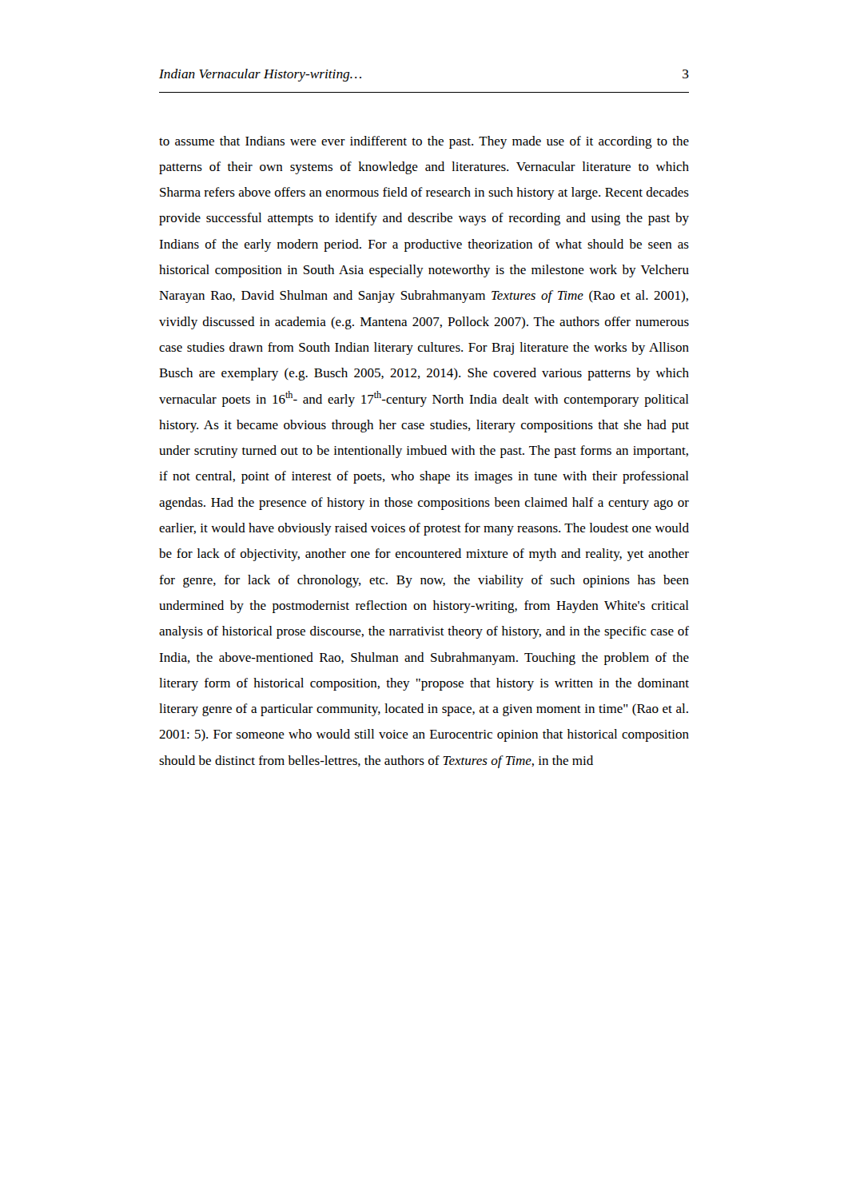Indian Vernacular History-writing… 3
to assume that Indians were ever indifferent to the past. They made use of it according to the patterns of their own systems of knowledge and literatures. Vernacular literature to which Sharma refers above offers an enormous field of research in such history at large. Recent decades provide successful attempts to identify and describe ways of recording and using the past by Indians of the early modern period. For a productive theorization of what should be seen as historical composition in South Asia especially noteworthy is the milestone work by Velcheru Narayan Rao, David Shulman and Sanjay Subrahmanyam Textures of Time (Rao et al. 2001), vividly discussed in academia (e.g. Mantena 2007, Pollock 2007). The authors offer numerous case studies drawn from South Indian literary cultures. For Braj literature the works by Allison Busch are exemplary (e.g. Busch 2005, 2012, 2014). She covered various patterns by which vernacular poets in 16th- and early 17th-century North India dealt with contemporary political history. As it became obvious through her case studies, literary compositions that she had put under scrutiny turned out to be intentionally imbued with the past. The past forms an important, if not central, point of interest of poets, who shape its images in tune with their professional agendas. Had the presence of history in those compositions been claimed half a century ago or earlier, it would have obviously raised voices of protest for many reasons. The loudest one would be for lack of objectivity, another one for encountered mixture of myth and reality, yet another for genre, for lack of chronology, etc. By now, the viability of such opinions has been undermined by the postmodernist reflection on history-writing, from Hayden White's critical analysis of historical prose discourse, the narrativist theory of history, and in the specific case of India, the above-mentioned Rao, Shulman and Subrahmanyam. Touching the problem of the literary form of historical composition, they "propose that history is written in the dominant literary genre of a particular community, located in space, at a given moment in time" (Rao et al. 2001: 5). For someone who would still voice an Eurocentric opinion that historical composition should be distinct from belles-lettres, the authors of Textures of Time, in the mid